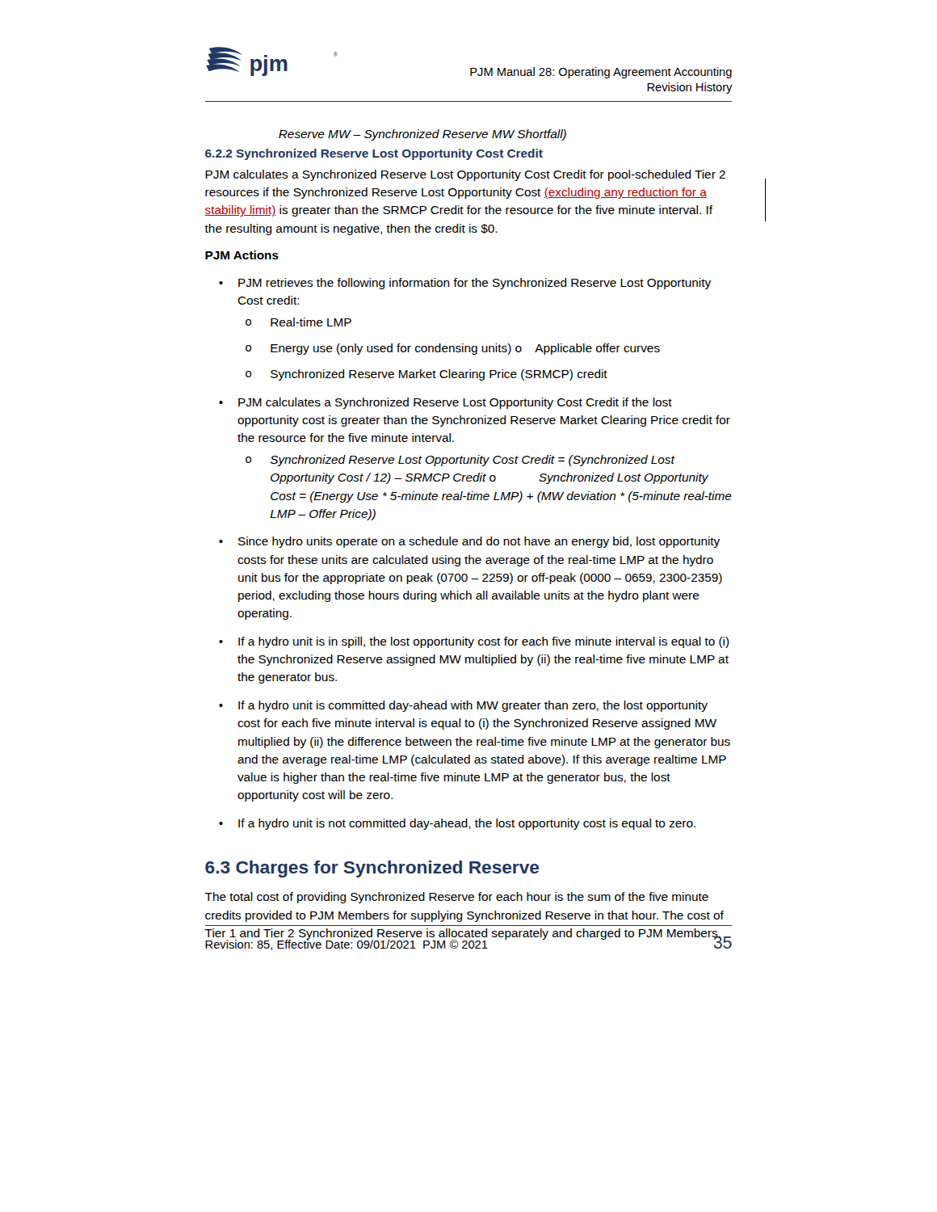pjm ®
PJM Manual 28: Operating Agreement Accounting
Revision History
Reserve MW – Synchronized Reserve MW Shortfall)
6.2.2 Synchronized Reserve Lost Opportunity Cost Credit
PJM calculates a Synchronized Reserve Lost Opportunity Cost Credit for pool-scheduled Tier 2 resources if the Synchronized Reserve Lost Opportunity Cost (excluding any reduction for a stability limit) is greater than the SRMCP Credit for the resource for the five minute interval. If the resulting amount is negative, then the credit is $0.
PJM Actions
PJM retrieves the following information for the Synchronized Reserve Lost Opportunity Cost credit:
Real-time LMP
Energy use (only used for condensing units) o Applicable offer curves
Synchronized Reserve Market Clearing Price (SRMCP) credit
PJM calculates a Synchronized Reserve Lost Opportunity Cost Credit if the lost opportunity cost is greater than the Synchronized Reserve Market Clearing Price credit for the resource for the five minute interval.
Synchronized Reserve Lost Opportunity Cost Credit = (Synchronized Lost Opportunity Cost / 12) – SRMCP Credit o Synchronized Lost Opportunity Cost = (Energy Use * 5-minute real-time LMP) + (MW deviation * (5-minute real-time LMP – Offer Price))
Since hydro units operate on a schedule and do not have an energy bid, lost opportunity costs for these units are calculated using the average of the real-time LMP at the hydro unit bus for the appropriate on peak (0700 – 2259) or off-peak (0000 – 0659, 2300-2359) period, excluding those hours during which all available units at the hydro plant were operating.
If a hydro unit is in spill, the lost opportunity cost for each five minute interval is equal to (i) the Synchronized Reserve assigned MW multiplied by (ii) the real-time five minute LMP at the generator bus.
If a hydro unit is committed day-ahead with MW greater than zero, the lost opportunity cost for each five minute interval is equal to (i) the Synchronized Reserve assigned MW multiplied by (ii) the difference between the real-time five minute LMP at the generator bus and the average real-time LMP (calculated as stated above). If this average realtime LMP value is higher than the real-time five minute LMP at the generator bus, the lost opportunity cost will be zero.
If a hydro unit is not committed day-ahead, the lost opportunity cost is equal to zero.
6.3 Charges for Synchronized Reserve
The total cost of providing Synchronized Reserve for each hour is the sum of the five minute credits provided to PJM Members for supplying Synchronized Reserve in that hour. The cost of Tier 1 and Tier 2 Synchronized Reserve is allocated separately and charged to PJM Members.
Revision: 85, Effective Date: 09/01/2021 PJM © 2021
35